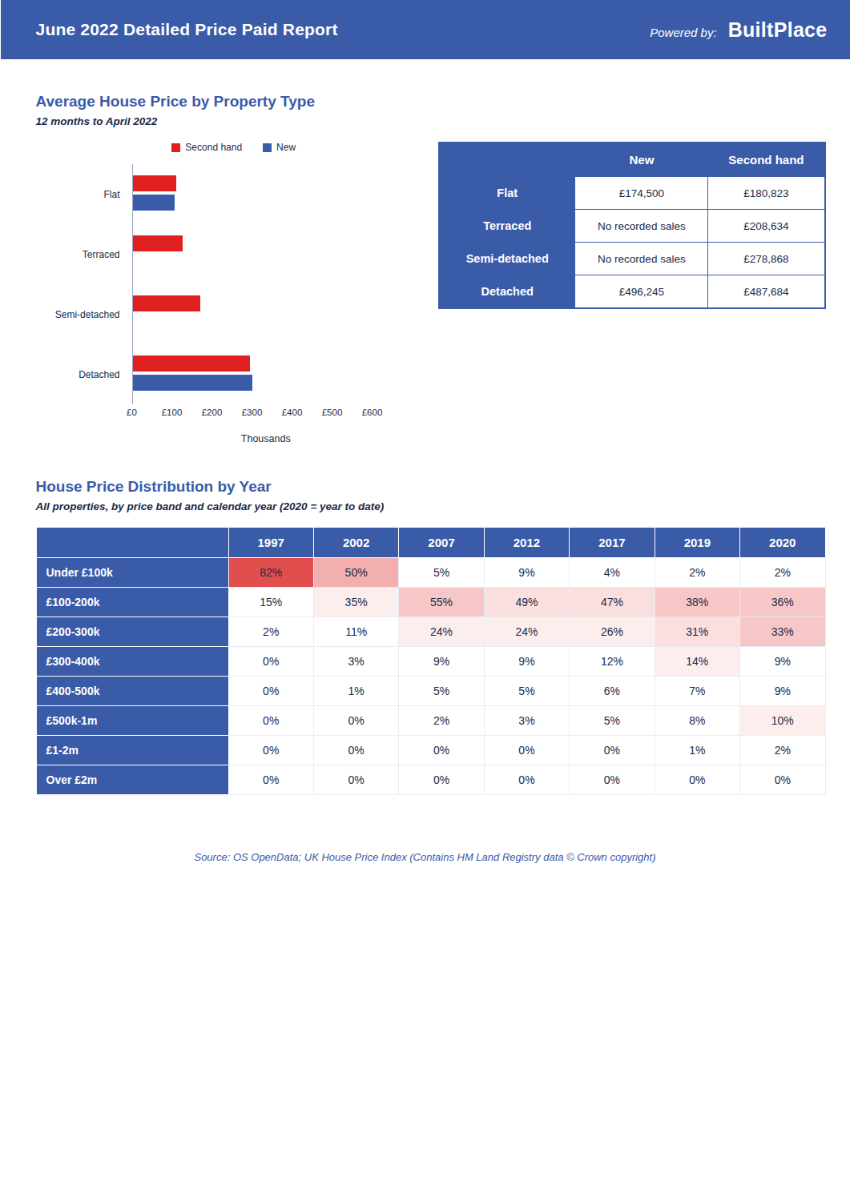June 2022 Detailed Price Paid Report
Powered by: BuiltPlace
Average House Price by Property Type
12 months to April 2022
Second hand New
Flat
Terraced
Semi-detached
Detached
£0 £100 £200 £300 £400 £500 £600
Thousands
| | New | Second hand |
| --- | --- | --- |
| Flat | £174,500 | £180,823 |
| Terraced | No recorded sales | £208,634 |
| Semi-detached | No recorded sales | £278,868 |
| Detached | £496,245 | £487,684 |
House Price Distribution by Year
All properties, by price band and calendar year (2020 = year to date)
| | 1997 | 2002 | 2007 | 2012 | 2017 | 2019 | 2020 |
| --- | --- | --- | --- | --- | --- | --- | --- |
| Under £100k | 82% | 50% | 5% | 9% | 4% | 2% | 2% |
| £100-200k | 15% | 35% | 55% | 49% | 47% | 38% | 36% |
| £200-300k | 2% | 11% | 24% | 24% | 26% | 31% | 33% |
| £300-400k | 0% | 3% | 9% | 9% | 12% | 14% | 9% |
| £400-500k | 0% | 1% | 5% | 5% | 6% | 7% | 9% |
| £500k-1m | 0% | 0% | 2% | 3% | 5% | 8% | 10% |
| £1-2m | 0% | 0% | 0% | 0% | 0% | 1% | 2% |
| Over £2m | 0% | 0% | 0% | 0% | 0% | 0% | 0% |
Source: OS OpenData; UK House Price Index (Contains HM Land Registry data © Crown copyright)